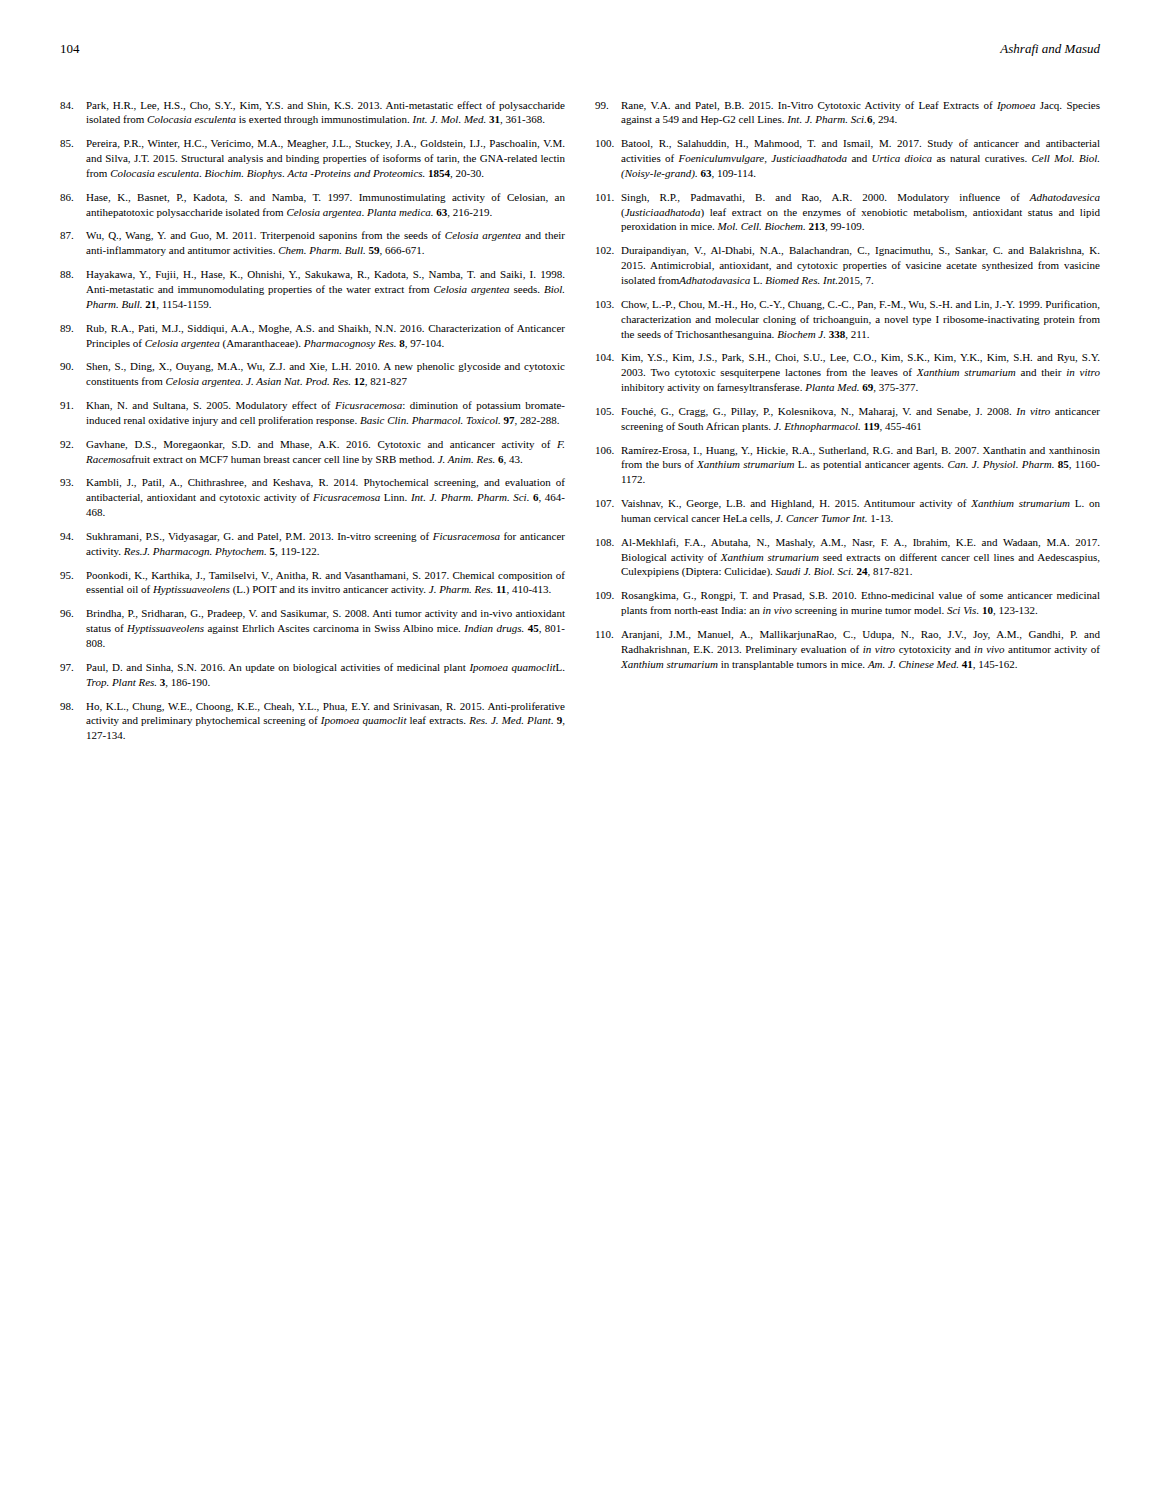104 Ashrafi and Masud
84. Park, H.R., Lee, H.S., Cho, S.Y., Kim, Y.S. and Shin, K.S. 2013. Anti-metastatic effect of polysaccharide isolated from Colocasia esculenta is exerted through immunostimulation. Int. J. Mol. Med. 31, 361-368.
85. Pereira, P.R., Winter, H.C., Verícimo, M.A., Meagher, J.L., Stuckey, J.A., Goldstein, I.J., Paschoalin, V.M. and Silva, J.T. 2015. Structural analysis and binding properties of isoforms of tarin, the GNA-related lectin from Colocasia esculenta. Biochim. Biophys. Acta -Proteins and Proteomics. 1854, 20-30.
86. Hase, K., Basnet, P., Kadota, S. and Namba, T. 1997. Immunostimulating activity of Celosian, an antihepatotoxic polysaccharide isolated from Celosia argentea. Planta medica. 63, 216-219.
87. Wu, Q., Wang, Y. and Guo, M. 2011. Triterpenoid saponins from the seeds of Celosia argentea and their anti-inflammatory and antitumor activities. Chem. Pharm. Bull. 59, 666-671.
88. Hayakawa, Y., Fujii, H., Hase, K., Ohnishi, Y., Sakukawa, R., Kadota, S., Namba, T. and Saiki, I. 1998. Anti-metastatic and immunomodulating properties of the water extract from Celosia argentea seeds. Biol. Pharm. Bull. 21, 1154-1159.
89. Rub, R.A., Pati, M.J., Siddiqui, A.A., Moghe, A.S. and Shaikh, N.N. 2016. Characterization of Anticancer Principles of Celosia argentea (Amaranthaceae). Pharmacognosy Res. 8, 97-104.
90. Shen, S., Ding, X., Ouyang, M.A., Wu, Z.J. and Xie, L.H. 2010. A new phenolic glycoside and cytotoxic constituents from Celosia argentea. J. Asian Nat. Prod. Res. 12, 821-827
91. Khan, N. and Sultana, S. 2005. Modulatory effect of Ficusracemosa: diminution of potassium bromate-induced renal oxidative injury and cell proliferation response. Basic Clin. Pharmacol. Toxicol. 97, 282-288.
92. Gavhane, D.S., Moregaonkar, S.D. and Mhase, A.K. 2016. Cytotoxic and anticancer activity of F. Racemosafruit extract on MCF7 human breast cancer cell line by SRB method. J. Anim. Res. 6, 43.
93. Kambli, J., Patil, A., Chithrashree, and Keshava, R. 2014. Phytochemical screening, and evaluation of antibacterial, antioxidant and cytotoxic activity of Ficusracemosa Linn. Int. J. Pharm. Pharm. Sci. 6, 464-468.
94. Sukhramani, P.S., Vidyasagar, G. and Patel, P.M. 2013. In-vitro screening of Ficusracemosa for anticancer activity. Res.J. Pharmacogn. Phytochem. 5, 119-122.
95. Poonkodi, K., Karthika, J., Tamilselvi, V., Anitha, R. and Vasanthamani, S. 2017. Chemical composition of essential oil of Hyptissuaveolens (L.) POIT and its invitro anticancer activity. J. Pharm. Res. 11, 410-413.
96. Brindha, P., Sridharan, G., Pradeep, V. and Sasikumar, S. 2008. Anti tumor activity and in-vivo antioxidant status of Hyptissuaveolens against Ehrlich Ascites carcinoma in Swiss Albino mice. Indian drugs. 45, 801-808.
97. Paul, D. and Sinha, S.N. 2016. An update on biological activities of medicinal plant Ipomoea quamoclit L. Trop. Plant Res. 3, 186-190.
98. Ho, K.L., Chung, W.E., Choong, K.E., Cheah, Y.L., Phua, E.Y. and Srinivasan, R. 2015. Anti-proliferative activity and preliminary phytochemical screening of Ipomoea quamoclit leaf extracts. Res. J. Med. Plant. 9, 127-134.
99. Rane, V.A. and Patel, B.B. 2015. In-Vitro Cytotoxic Activity of Leaf Extracts of Ipomoea Jacq. Species against a 549 and Hep-G2 cell Lines. Int. J. Pharm. Sci. 6, 294.
100. Batool, R., Salahuddin, H., Mahmood, T. and Ismail, M. 2017. Study of anticancer and antibacterial activities of Foeniculumvulgare, Justiciaadhatoda and Urtica dioica as natural curatives. Cell Mol. Biol. (Noisy-le-grand). 63, 109-114.
101. Singh, R.P., Padmavathi, B. and Rao, A.R. 2000. Modulatory influence of Adhatodavesica (Justiciaadhatoda) leaf extract on the enzymes of xenobiotic metabolism, antioxidant status and lipid peroxidation in mice. Mol. Cell. Biochem. 213, 99-109.
102. Duraipandiyan, V., Al-Dhabi, N.A., Balachandran, C., Ignacimuthu, S., Sankar, C. and Balakrishna, K. 2015. Antimicrobial, antioxidant, and cytotoxic properties of vasicine acetate synthesized from vasicine isolated fromAdhatodavasica L. Biomed Res. Int. 2015, 7.
103. Chow, L.-P., Chou, M.-H., Ho, C.-Y., Chuang, C.-C., Pan, F.-M., Wu, S.-H. and Lin, J.-Y. 1999. Purification, characterization and molecular cloning of trichoanguin, a novel type I ribosome-inactivating protein from the seeds of Trichosanthesanguina. Biochem J. 338, 211.
104. Kim, Y.S., Kim, J.S., Park, S.H., Choi, S.U., Lee, C.O., Kim, S.K., Kim, Y.K., Kim, S.H. and Ryu, S.Y. 2003. Two cytotoxic sesquiterpene lactones from the leaves of Xanthium strumarium and their in vitro inhibitory activity on farnesyltransferase. Planta Med. 69, 375-377.
105. Fouché, G., Cragg, G., Pillay, P., Kolesnikova, N., Maharaj, V. and Senabe, J. 2008. In vitro anticancer screening of South African plants. J. Ethnopharmacol. 119, 455-461
106. Ramírez-Erosa, I., Huang, Y., Hickie, R.A., Sutherland, R.G. and Barl, B. 2007. Xanthatin and xanthinosin from the burs of Xanthium strumarium L. as potential anticancer agents. Can. J. Physiol. Pharm. 85, 1160-1172.
107. Vaishnav, K., George, L.B. and Highland, H. 2015. Antitumour activity of Xanthium strumarium L. on human cervical cancer HeLa cells, J. Cancer Tumor Int. 1-13.
108. Al-Mekhlafi, F.A., Abutaha, N., Mashaly, A.M., Nasr, F. A., Ibrahim, K.E. and Wadaan, M.A. 2017. Biological activity of Xanthium strumarium seed extracts on different cancer cell lines and Aedescaspius, Culexpipiens (Diptera: Culicidae). Saudi J. Biol. Sci. 24, 817-821.
109. Rosangkima, G., Rongpi, T. and Prasad, S.B. 2010. Ethno-medicinal value of some anticancer medicinal plants from north-east India: an in vivo screening in murine tumor model. Sci Vis. 10, 123-132.
110. Aranjani, J.M., Manuel, A., MallikarjunaRao, C., Udupa, N., Rao, J.V., Joy, A.M., Gandhi, P. and Radhakrishnan, E.K. 2013. Preliminary evaluation of in vitro cytotoxicity and in vivo antitumor activity of Xanthium strumarium in transplantable tumors in mice. Am. J. Chinese Med. 41, 145-162.